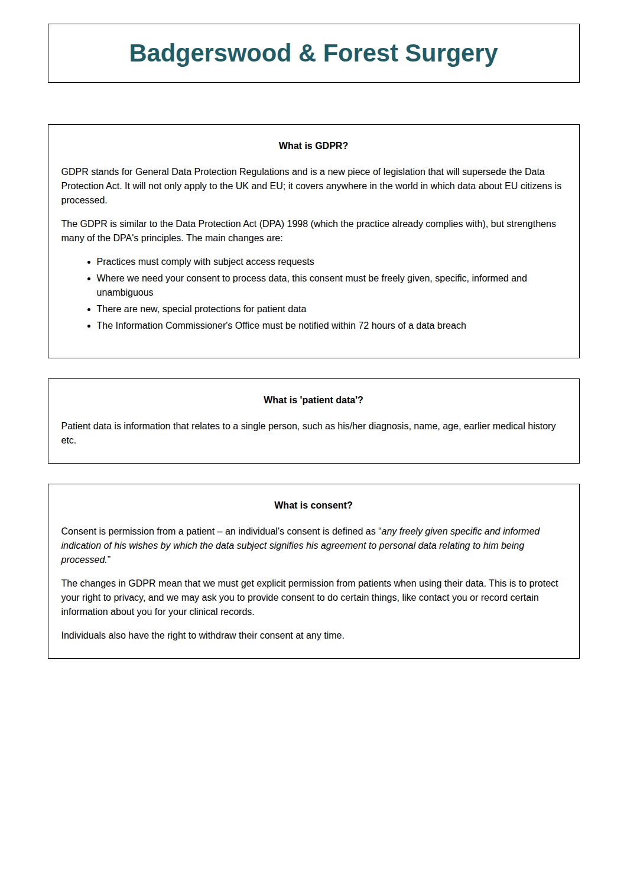Badgerswood & Forest Surgery
What is GDPR?
GDPR stands for General Data Protection Regulations and is a new piece of legislation that will supersede the Data Protection Act. It will not only apply to the UK and EU; it covers anywhere in the world in which data about EU citizens is processed.
The GDPR is similar to the Data Protection Act (DPA) 1998 (which the practice already complies with), but strengthens many of the DPA's principles. The main changes are:
Practices must comply with subject access requests
Where we need your consent to process data, this consent must be freely given, specific, informed and unambiguous
There are new, special protections for patient data
The Information Commissioner's Office must be notified within 72 hours of a data breach
What is 'patient data'?
Patient data is information that relates to a single person, such as his/her diagnosis, name, age, earlier medical history etc.
What is consent?
Consent is permission from a patient – an individual's consent is defined as “any freely given specific and informed indication of his wishes by which the data subject signifies his agreement to personal data relating to him being processed.”
The changes in GDPR mean that we must get explicit permission from patients when using their data. This is to protect your right to privacy, and we may ask you to provide consent to do certain things, like contact you or record certain information about you for your clinical records.
Individuals also have the right to withdraw their consent at any time.